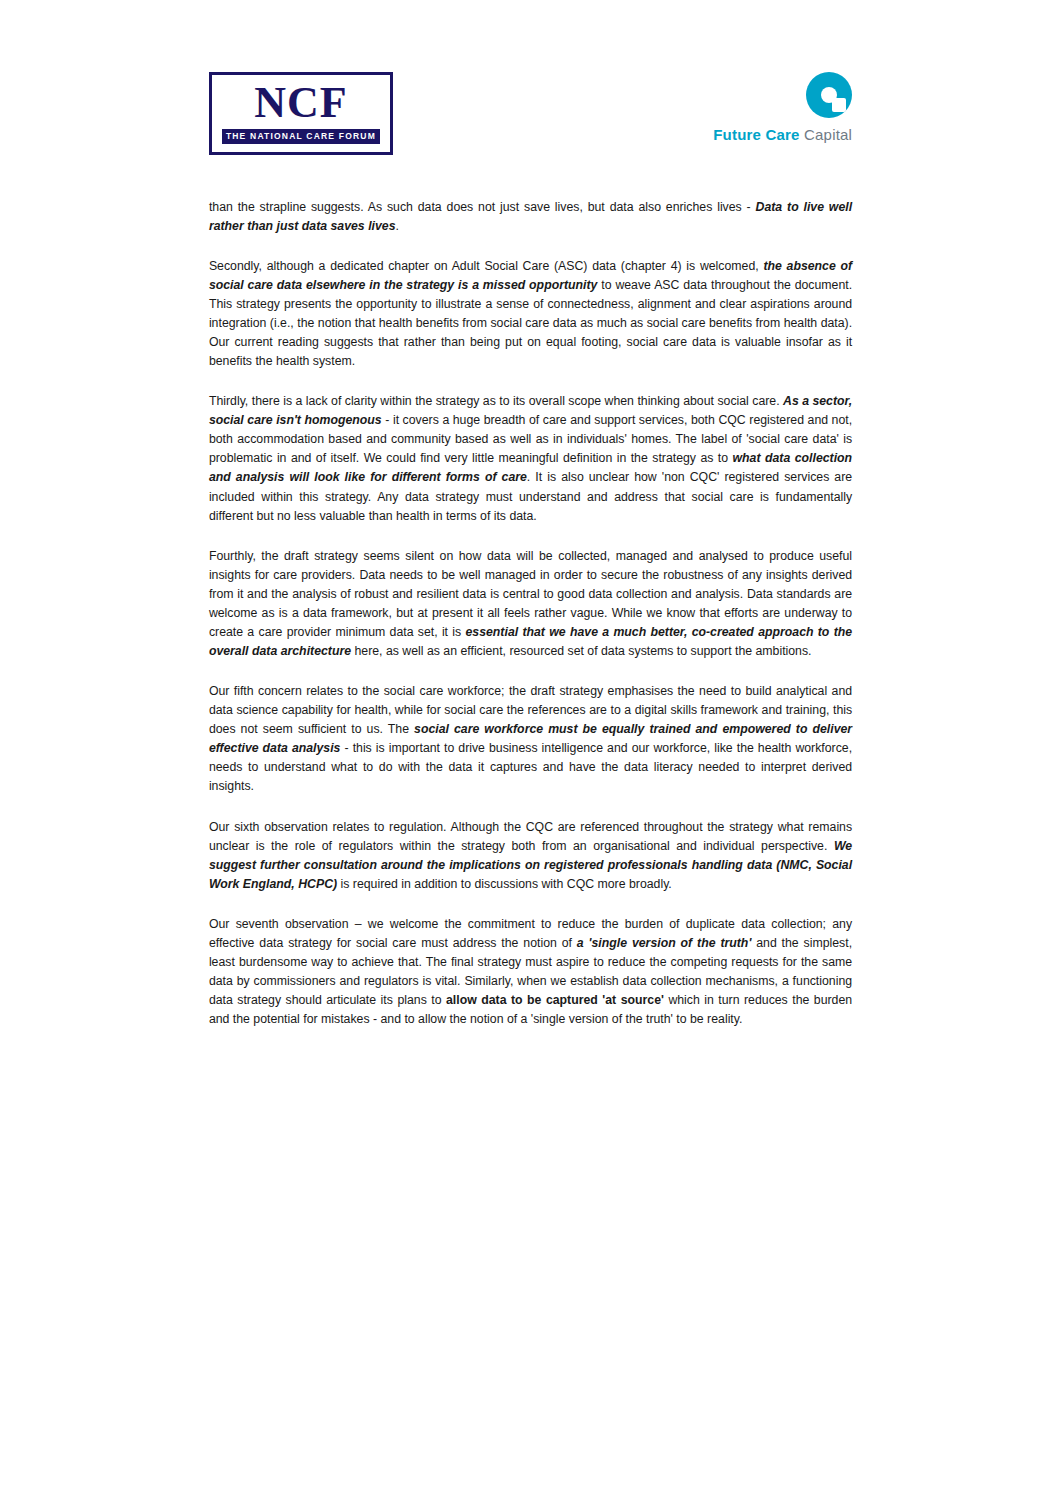NCF
THE NATIONAL CARE FORUM
Future Care Capital
than the strapline suggests. As such data does not just save lives, but data also enriches lives - Data to live well rather than just data saves lives.
Secondly, although a dedicated chapter on Adult Social Care (ASC) data (chapter 4) is welcomed, the absence of social care data elsewhere in the strategy is a missed opportunity to weave ASC data throughout the document. This strategy presents the opportunity to illustrate a sense of connectedness, alignment and clear aspirations around integration (i.e., the notion that health benefits from social care data as much as social care benefits from health data). Our current reading suggests that rather than being put on equal footing, social care data is valuable insofar as it benefits the health system.
Thirdly, there is a lack of clarity within the strategy as to its overall scope when thinking about social care. As a sector, social care isn't homogenous - it covers a huge breadth of care and support services, both CQC registered and not, both accommodation based and community based as well as in individuals' homes. The label of 'social care data' is problematic in and of itself. We could find very little meaningful definition in the strategy as to what data collection and analysis will look like for different forms of care. It is also unclear how 'non CQC' registered services are included within this strategy. Any data strategy must understand and address that social care is fundamentally different but no less valuable than health in terms of its data.
Fourthly, the draft strategy seems silent on how data will be collected, managed and analysed to produce useful insights for care providers. Data needs to be well managed in order to secure the robustness of any insights derived from it and the analysis of robust and resilient data is central to good data collection and analysis. Data standards are welcome as is a data framework, but at present it all feels rather vague. While we know that efforts are underway to create a care provider minimum data set, it is essential that we have a much better, co-created approach to the overall data architecture here, as well as an efficient, resourced set of data systems to support the ambitions.
Our fifth concern relates to the social care workforce; the draft strategy emphasises the need to build analytical and data science capability for health, while for social care the references are to a digital skills framework and training, this does not seem sufficient to us. The social care workforce must be equally trained and empowered to deliver effective data analysis - this is important to drive business intelligence and our workforce, like the health workforce, needs to understand what to do with the data it captures and have the data literacy needed to interpret derived insights.
Our sixth observation relates to regulation. Although the CQC are referenced throughout the strategy what remains unclear is the role of regulators within the strategy both from an organisational and individual perspective. We suggest further consultation around the implications on registered professionals handling data (NMC, Social Work England, HCPC) is required in addition to discussions with CQC more broadly.
Our seventh observation – we welcome the commitment to reduce the burden of duplicate data collection; any effective data strategy for social care must address the notion of a 'single version of the truth' and the simplest, least burdensome way to achieve that. The final strategy must aspire to reduce the competing requests for the same data by commissioners and regulators is vital. Similarly, when we establish data collection mechanisms, a functioning data strategy should articulate its plans to allow data to be captured 'at source' which in turn reduces the burden and the potential for mistakes - and to allow the notion of a 'single version of the truth' to be reality.